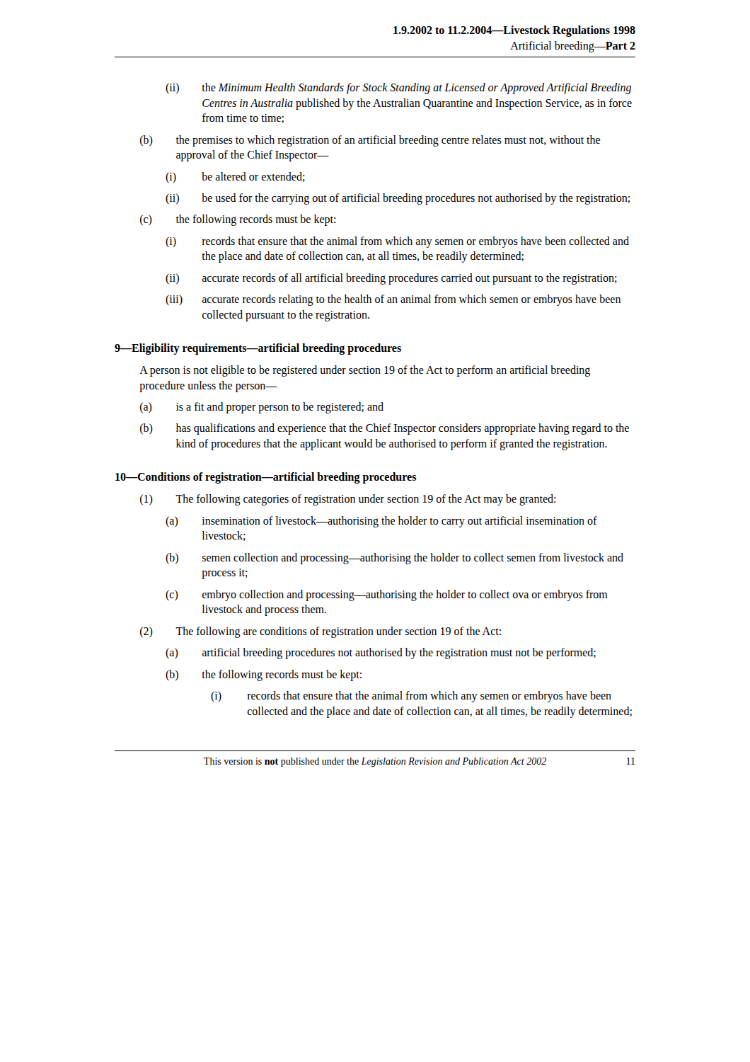1.9.2002 to 11.2.2004—Livestock Regulations 1998 Artificial breeding—Part 2
(ii) the Minimum Health Standards for Stock Standing at Licensed or Approved Artificial Breeding Centres in Australia published by the Australian Quarantine and Inspection Service, as in force from time to time;
(b) the premises to which registration of an artificial breeding centre relates must not, without the approval of the Chief Inspector—
(i) be altered or extended;
(ii) be used for the carrying out of artificial breeding procedures not authorised by the registration;
(c) the following records must be kept:
(i) records that ensure that the animal from which any semen or embryos have been collected and the place and date of collection can, at all times, be readily determined;
(ii) accurate records of all artificial breeding procedures carried out pursuant to the registration;
(iii) accurate records relating to the health of an animal from which semen or embryos have been collected pursuant to the registration.
9—Eligibility requirements—artificial breeding procedures
A person is not eligible to be registered under section 19 of the Act to perform an artificial breeding procedure unless the person—
(a) is a fit and proper person to be registered; and
(b) has qualifications and experience that the Chief Inspector considers appropriate having regard to the kind of procedures that the applicant would be authorised to perform if granted the registration.
10—Conditions of registration—artificial breeding procedures
(1) The following categories of registration under section 19 of the Act may be granted:
(a) insemination of livestock—authorising the holder to carry out artificial insemination of livestock;
(b) semen collection and processing—authorising the holder to collect semen from livestock and process it;
(c) embryo collection and processing—authorising the holder to collect ova or embryos from livestock and process them.
(2) The following are conditions of registration under section 19 of the Act:
(a) artificial breeding procedures not authorised by the registration must not be performed;
(b) the following records must be kept:
(i) records that ensure that the animal from which any semen or embryos have been collected and the place and date of collection can, at all times, be readily determined;
This version is not published under the Legislation Revision and Publication Act 2002
11